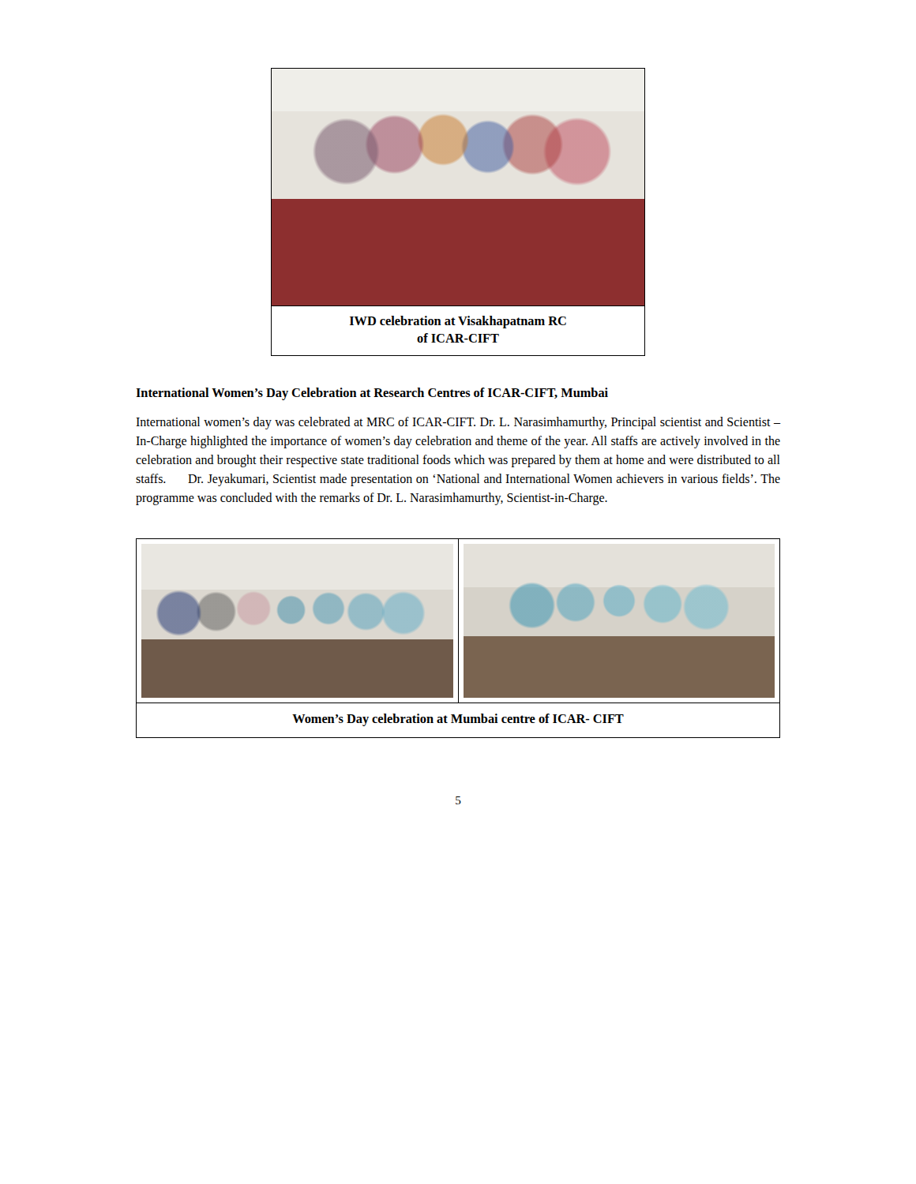IWD celebration at Visakhapatnam RC
of ICAR-CIFT
International Women’s Day Celebration at Research Centres of ICAR-CIFT, Mumbai
International women’s day was celebrated at MRC of ICAR-CIFT. Dr. L. Narasimhamurthy, Principal scientist and Scientist –In-Charge highlighted the importance of women’s day celebration and theme of the year. All staffs are actively involved in the celebration and brought their respective state traditional foods which was prepared by them at home and were distributed to all staffs. Dr. Jeyakumari, Scientist made presentation on ‘National and International Women achievers in various fields’. The programme was concluded with the remarks of Dr. L. Narasimhamurthy, Scientist-in-Charge.
Women’s Day celebration at Mumbai centre of ICAR- CIFT
5